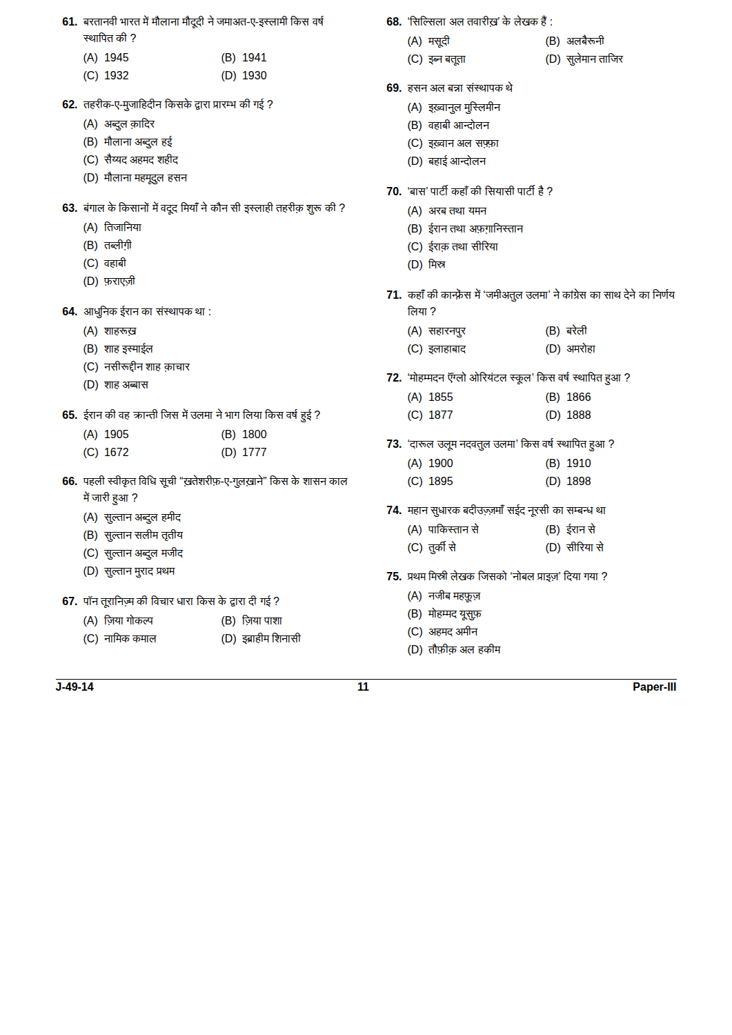61.
बरतानवी भारत में मौलाना मौदूदी ने जमाअत-ए-इस्लामी किस वर्ष स्थापित की ?
(A) 1945
(B) 1941
(C) 1932
(D) 1930
62.
तहरीक-ए-मुजाहिदीन किसके द्वारा प्रारम्भ की गई ?
(A) अब्दुल क़ादिर
(B) मौलाना अब्दुल हई
(C) सैय्यद अहमद शहीद
(D) मौलाना महमूदुल हसन
63.
बंगाल के किसानों में वदूद मियाँ ने कौन सी इस्लाही तहरीक़ शुरू की ?
(A) तिजानिया
(B) तब्लीग़ी
(C) वहाबी
(D) फ़राएज़ी
64.
आधुनिक ईरान का संस्थापक था :
(A) शाहरूख़
(B) शाह इस्माईल
(C) नसीरूद्दीन शाह क़ाचार
(D) शाह अब्बास
65.
ईरान की वह क्रान्ती जिस में उलमा ने भाग लिया किस वर्ष हुई ?
(A) 1905
(B) 1800
(C) 1672
(D) 1777
66.
पहली स्वीकृत विधि सूची “ख़तेशरीफ़-ए-गुलख़ाने” किस के शासन काल में जारी हुआ ?
(A) सुल्तान अब्दुल हमीद
(B) सुल्तान सलीम तृतीय
(C) सुल्तान अब्दुल मजीद
(D) सुल्तान मुराद प्रथम
67.
पॉन तूरानिज़्म की विचार धारा किस के द्वारा दी गई ?
(A) ज़िया गोकल्प
(B) ज़िया पाशा
(C) नामिक कमाल
(D) इब्राहीम शिनासी
68.
‘सिल्सिला अल तवारीख़’ के लेखक हैं :
(A) मसूदी
(B) अलबैरूनी
(C) इब्न बतूता
(D) सुलेमान ताजिर
69.
हसन अल बन्ना संस्थापक थे
(A) इख़्वानुल मुस्लिमीन
(B) वहाबी आन्दोलन
(C) इख़्वान अल सफ़्फ़ा
(D) बहाई आन्दोलन
70.
‘बास’ पार्टी कहाँ की सियासी पार्टी है ?
(A) अरब तथा यमन
(B) ईरान तथा अफ़ग़ानिस्तान
(C) ईराक़ तथा सीरिया
(D) मिस्र
71.
कहाँ की कान्फ़्रेंस में ‘जमीअतुल उलमा’ ने कांग्रेस का साथ देने का निर्णय लिया ?
(A) सहारनपुर
(B) बरेली
(C) इलाहाबाद
(D) अमरोहा
72.
‘मोहम्मदन ऍंग्लो ओरियंटल स्कूल’ किस वर्ष स्थापित हुआ ?
(A) 1855
(B) 1866
(C) 1877
(D) 1888
73.
‘दारूल उलूम नदवतुल उलमा’ किस वर्ष स्थापित हुआ ?
(A) 1900
(B) 1910
(C) 1895
(D) 1898
74.
महान सुधारक बदीउज़्ज़माँ सईद नूरसी का सम्बन्ध था
(A) पाकिस्तान से
(B) ईरान से
(C) तुर्की से
(D) सीरिया से
75.
प्रथम मिस्री लेखक जिसको ‘नोबल प्राइज़’ दिया गया ?
(A) नजीब महफ़ूज़
(B) मोहम्मद यूसुफ़
(C) अहमद अमीन
(D) तौफ़ीक़ अल हकीम
J-49-14
11
Paper-III